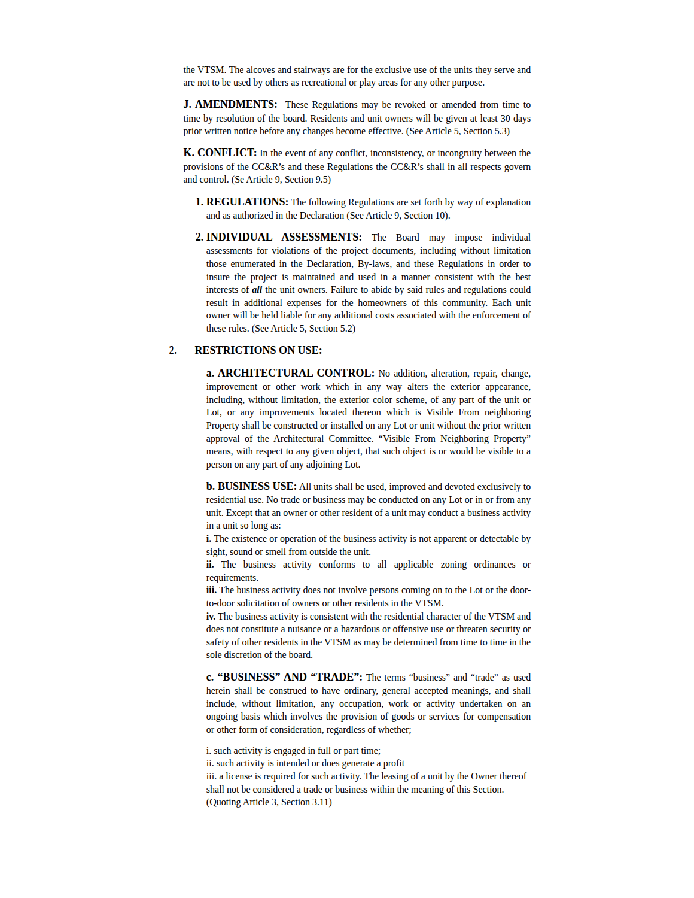the VTSM. The alcoves and stairways are for the exclusive use of the units they serve and are not to be used by others as recreational or play areas for any other purpose.
J. AMENDMENTS: These Regulations may be revoked or amended from time to time by resolution of the board. Residents and unit owners will be given at least 30 days prior written notice before any changes become effective. (See Article 5, Section 5.3)
K. CONFLICT: In the event of any conflict, inconsistency, or incongruity between the provisions of the CC&R’s and these Regulations the CC&R’s shall in all respects govern and control. (Se Article 9, Section 9.5)
REGULATIONS: The following Regulations are set forth by way of explanation and as authorized in the Declaration (See Article 9, Section 10).
INDIVIDUAL ASSESSMENTS: The Board may impose individual assessments for violations of the project documents, including without limitation those enumerated in the Declaration, By-laws, and these Regulations in order to insure the project is maintained and used in a manner consistent with the best interests of all the unit owners. Failure to abide by said rules and regulations could result in additional expenses for the homeowners of this community. Each unit owner will be held liable for any additional costs associated with the enforcement of these rules. (See Article 5, Section 5.2)
2. RESTRICTIONS ON USE:
a. ARCHITECTURAL CONTROL: No addition, alteration, repair, change, improvement or other work which in any way alters the exterior appearance, including, without limitation, the exterior color scheme, of any part of the unit or Lot, or any improvements located thereon which is Visible From neighboring Property shall be constructed or installed on any Lot or unit without the prior written approval of the Architectural Committee. “Visible From Neighboring Property” means, with respect to any given object, that such object is or would be visible to a person on any part of any adjoining Lot.
b. BUSINESS USE: All units shall be used, improved and devoted exclusively to residential use. No trade or business may be conducted on any Lot or in or from any unit. Except that an owner or other resident of a unit may conduct a business activity in a unit so long as:
i. The existence or operation of the business activity is not apparent or detectable by sight, sound or smell from outside the unit.
ii. The business activity conforms to all applicable zoning ordinances or requirements.
iii. The business activity does not involve persons coming on to the Lot or the door-to-door solicitation of owners or other residents in the VTSM.
iv. The business activity is consistent with the residential character of the VTSM and does not constitute a nuisance or a hazardous or offensive use or threaten security or safety of other residents in the VTSM as may be determined from time to time in the sole discretion of the board.
c. “BUSINESS” AND “TRADE”: The terms “business” and “trade” as used herein shall be construed to have ordinary, general accepted meanings, and shall include, without limitation, any occupation, work or activity undertaken on an ongoing basis which involves the provision of goods or services for compensation or other form of consideration, regardless of whether;
i. such activity is engaged in full or part time;
ii. such activity is intended or does generate a profit
iii. a license is required for such activity. The leasing of a unit by the Owner thereof shall not be considered a trade or business within the meaning of this Section. (Quoting Article 3, Section 3.11)